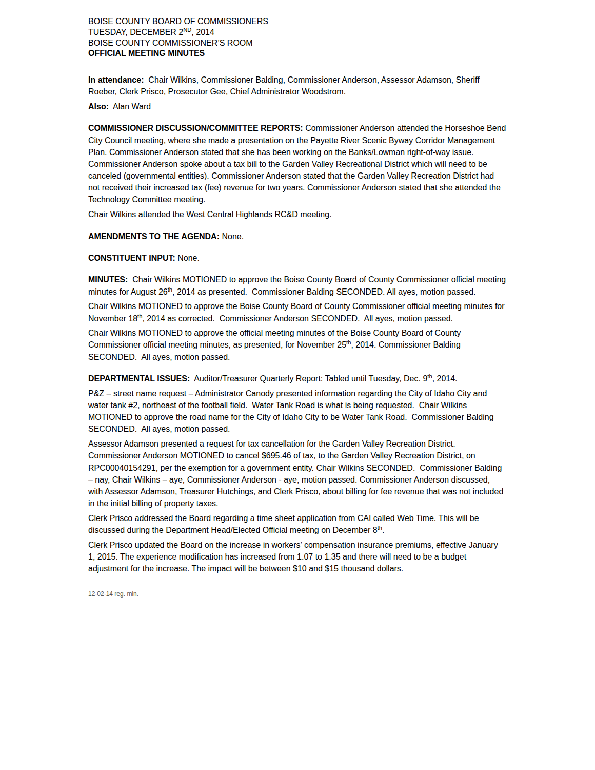BOISE COUNTY BOARD OF COMMISSIONERS
TUESDAY, DECEMBER 2ND, 2014
BOISE COUNTY COMMISSIONER’S ROOM
OFFICIAL MEETING MINUTES
In attendance: Chair Wilkins, Commissioner Balding, Commissioner Anderson, Assessor Adamson, Sheriff Roeber, Clerk Prisco, Prosecutor Gee, Chief Administrator Woodstrom.
Also: Alan Ward
COMMISSIONER DISCUSSION/COMMITTEE REPORTS: Commissioner Anderson attended the Horseshoe Bend City Council meeting, where she made a presentation on the Payette River Scenic Byway Corridor Management Plan. Commissioner Anderson stated that she has been working on the Banks/Lowman right-of-way issue. Commissioner Anderson spoke about a tax bill to the Garden Valley Recreational District which will need to be canceled (governmental entities). Commissioner Anderson stated that the Garden Valley Recreation District had not received their increased tax (fee) revenue for two years. Commissioner Anderson stated that she attended the Technology Committee meeting.
Chair Wilkins attended the West Central Highlands RC&D meeting.
AMENDMENTS TO THE AGENDA: None.
CONSTITUENT INPUT: None.
MINUTES: Chair Wilkins MOTIONED to approve the Boise County Board of County Commissioner official meeting minutes for August 26th, 2014 as presented. Commissioner Balding SECONDED. All ayes, motion passed.
Chair Wilkins MOTIONED to approve the Boise County Board of County Commissioner official meeting minutes for November 18th, 2014 as corrected. Commissioner Anderson SECONDED. All ayes, motion passed.
Chair Wilkins MOTIONED to approve the official meeting minutes of the Boise County Board of County Commissioner official meeting minutes, as presented, for November 25th, 2014. Commissioner Balding SECONDED. All ayes, motion passed.
DEPARTMENTAL ISSUES: Auditor/Treasurer Quarterly Report: Tabled until Tuesday, Dec. 9th, 2014.
P&Z – street name request – Administrator Canody presented information regarding the City of Idaho City and water tank #2, northeast of the football field. Water Tank Road is what is being requested. Chair Wilkins MOTIONED to approve the road name for the City of Idaho City to be Water Tank Road. Commissioner Balding SECONDED. All ayes, motion passed.
Assessor Adamson presented a request for tax cancellation for the Garden Valley Recreation District. Commissioner Anderson MOTIONED to cancel $695.46 of tax, to the Garden Valley Recreation District, on RPC00040154291, per the exemption for a government entity. Chair Wilkins SECONDED. Commissioner Balding – nay, Chair Wilkins – aye, Commissioner Anderson - aye, motion passed. Commissioner Anderson discussed, with Assessor Adamson, Treasurer Hutchings, and Clerk Prisco, about billing for fee revenue that was not included in the initial billing of property taxes.
Clerk Prisco addressed the Board regarding a time sheet application from CAI called Web Time. This will be discussed during the Department Head/Elected Official meeting on December 8th.
Clerk Prisco updated the Board on the increase in workers’ compensation insurance premiums, effective January 1, 2015. The experience modification has increased from 1.07 to 1.35 and there will need to be a budget adjustment for the increase. The impact will be between $10 and $15 thousand dollars.
12-02-14 reg. min.